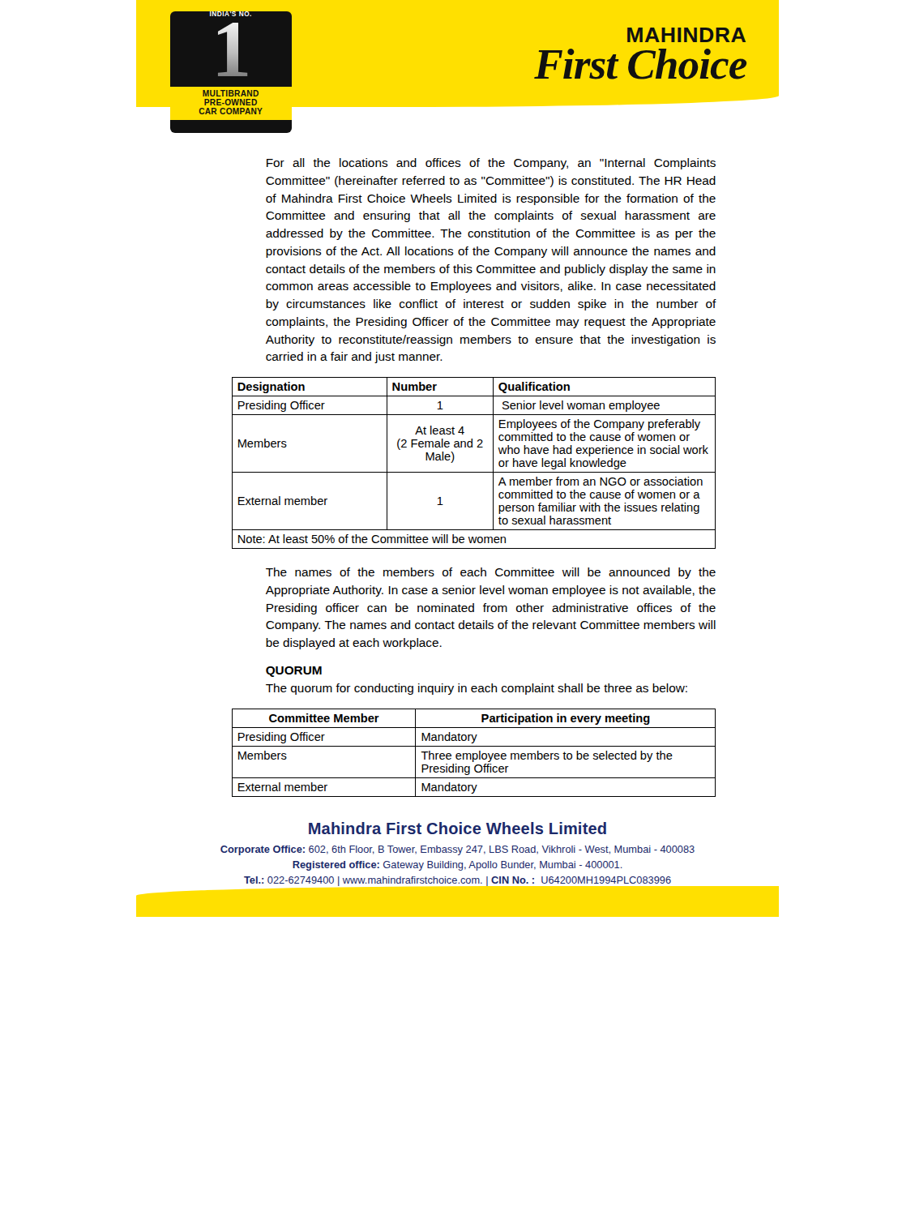INDIA'S NO.
1
MULTIBRAND
PRE-OWNED
CAR COMPANY
MAHINDRA
First Choice
For all the locations and offices of the Company, an "Internal Complaints Committee" (hereinafter referred to as "Committee") is constituted. The HR Head of Mahindra First Choice Wheels Limited is responsible for the formation of the Committee and ensuring that all the complaints of sexual harassment are addressed by the Committee. The constitution of the Committee is as per the provisions of the Act. All locations of the Company will announce the names and contact details of the members of this Committee and publicly display the same in common areas accessible to Employees and visitors, alike. In case necessitated by circumstances like conflict of interest or sudden spike in the number of complaints, the Presiding Officer of the Committee may request the Appropriate Authority to reconstitute/reassign members to ensure that the investigation is carried in a fair and just manner.
| Designation | Number | Qualification |
| --- | --- | --- |
| Presiding Officer | 1 | Senior level woman employee |
| Members | At least 4 (2 Female and 2 Male) | Employees of the Company preferably committed to the cause of women or who have had experience in social work or have legal knowledge |
| External member | 1 | A member from an NGO or association committed to the cause of women or a person familiar with the issues relating to sexual harassment |
| Note: At least 50% of the Committee will be women |
The names of the members of each Committee will be announced by the Appropriate Authority. In case a senior level woman employee is not available, the Presiding officer can be nominated from other administrative offices of the Company. The names and contact details of the relevant Committee members will be displayed at each workplace.
QUORUM
The quorum for conducting inquiry in each complaint shall be three as below:
| Committee Member | Participation in every meeting |
| --- | --- |
| Presiding Officer | Mandatory |
| Members | Three employee members to be selected by the Presiding Officer |
| External member | Mandatory |
Mahindra First Choice Wheels Limited
Corporate Office: 602, 6th Floor, B Tower, Embassy 247, LBS Road, Vikhroli - West, Mumbai - 400083
Registered office: Gateway Building, Apollo Bunder, Mumbai - 400001.
Tel.: 022-62749400 | www.mahindrafirstchoice.com. | CIN No. : U64200MH1994PLC083996